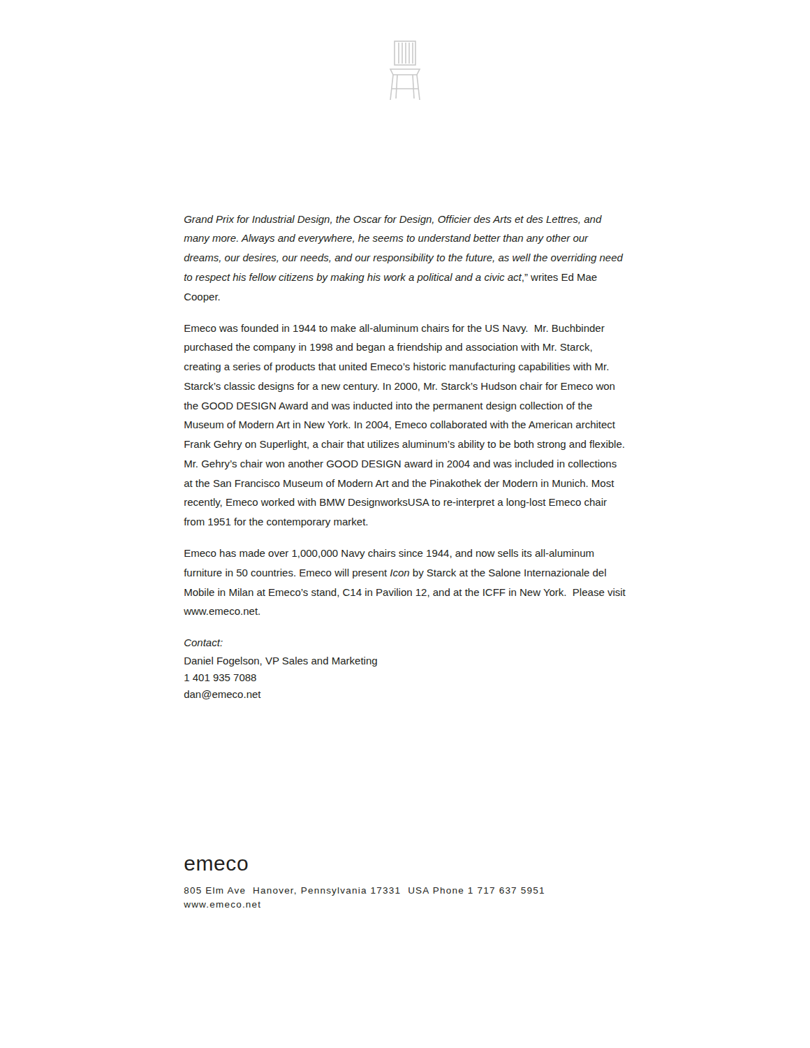Grand Prix for Industrial Design, the Oscar for Design, Officier des Arts et des Lettres, and many more. Always and everywhere, he seems to understand better than any other our dreams, our desires, our needs, and our responsibility to the future, as well the overriding need to respect his fellow citizens by making his work a political and a civic act,” writes Ed Mae Cooper.
Emeco was founded in 1944 to make all-aluminum chairs for the US Navy. Mr. Buchbinder purchased the company in 1998 and began a friendship and association with Mr. Starck, creating a series of products that united Emeco’s historic manufacturing capabilities with Mr. Starck’s classic designs for a new century. In 2000, Mr. Starck’s Hudson chair for Emeco won the GOOD DESIGN Award and was inducted into the permanent design collection of the Museum of Modern Art in New York. In 2004, Emeco collaborated with the American architect Frank Gehry on Superlight, a chair that utilizes aluminum’s ability to be both strong and flexible. Mr. Gehry’s chair won another GOOD DESIGN award in 2004 and was included in collections at the San Francisco Museum of Modern Art and the Pinakothek der Modern in Munich. Most recently, Emeco worked with BMW DesignworksUSA to re-interpret a long-lost Emeco chair from 1951 for the contemporary market.
Emeco has made over 1,000,000 Navy chairs since 1944, and now sells its all-aluminum furniture in 50 countries. Emeco will present Icon by Starck at the Salone Internazionale del Mobile in Milan at Emeco’s stand, C14 in Pavilion 12, and at the ICFF in New York. Please visit www.emeco.net.
Contact:
Daniel Fogelson, VP Sales and Marketing
1 401 935 7088
dan@emeco.net
emeco
805 Elm Ave Hanover, Pennsylvania 17331 USA Phone 1 717 637 5951
www.emeco.net